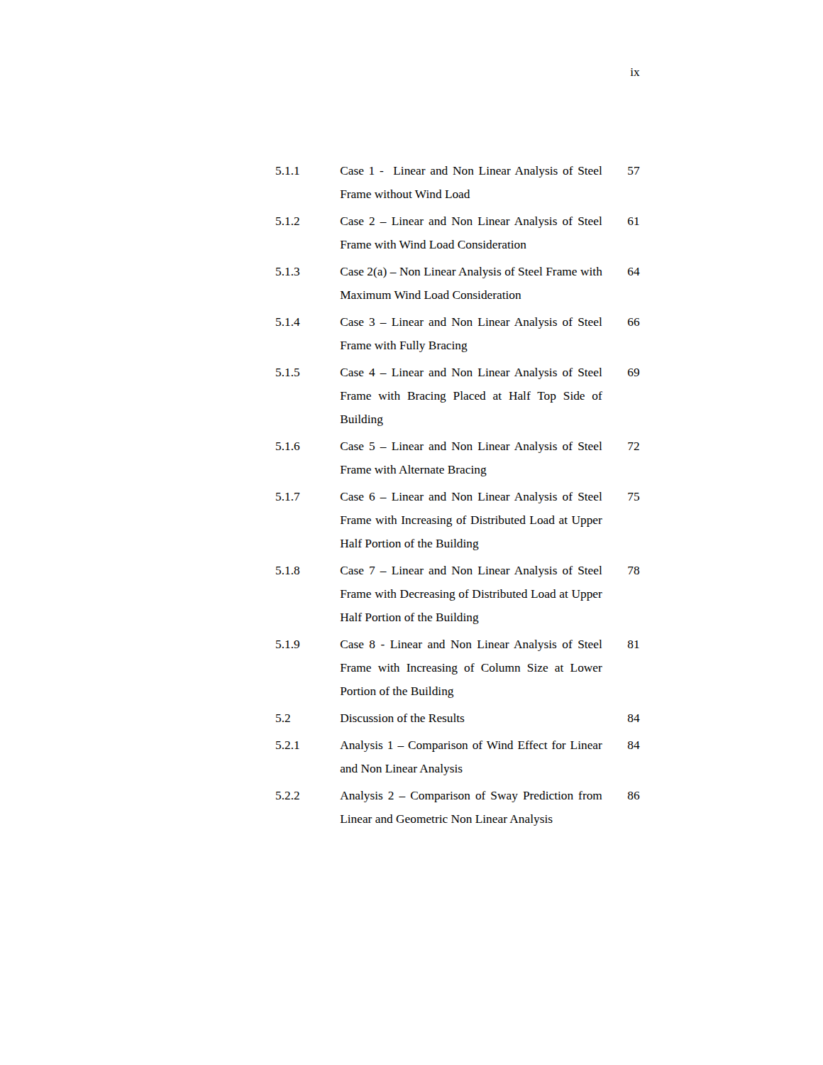ix
| | 5.1.1 | Case 1 - Linear and Non Linear Analysis of Steel Frame without Wind Load | 57 |
| | 5.1.2 | Case 2 – Linear and Non Linear Analysis of Steel Frame with Wind Load Consideration | 61 |
| | 5.1.3 | Case 2(a) – Non Linear Analysis of Steel Frame with Maximum Wind Load Consideration | 64 |
| | 5.1.4 | Case 3 – Linear and Non Linear Analysis of Steel Frame with Fully Bracing | 66 |
| | 5.1.5 | Case 4 – Linear and Non Linear Analysis of Steel Frame with Bracing Placed at Half Top Side of Building | 69 |
| | 5.1.6 | Case 5 – Linear and Non Linear Analysis of Steel Frame with Alternate Bracing | 72 |
| | 5.1.7 | Case 6 – Linear and Non Linear Analysis of Steel Frame with Increasing of Distributed Load at Upper Half Portion of the Building | 75 |
| | 5.1.8 | Case 7 – Linear and Non Linear Analysis of Steel Frame with Decreasing of Distributed Load at Upper Half Portion of the Building | 78 |
| | 5.1.9 | Case 8 - Linear and Non Linear Analysis of Steel Frame with Increasing of Column Size at Lower Portion of the Building | 81 |
| | 5.2 | Discussion of the Results | 84 |
| | 5.2.1 | Analysis 1 – Comparison of Wind Effect for Linear and Non Linear Analysis | 84 |
| | 5.2.2 | Analysis 2 – Comparison of Sway Prediction from Linear and Geometric Non Linear Analysis | 86 |